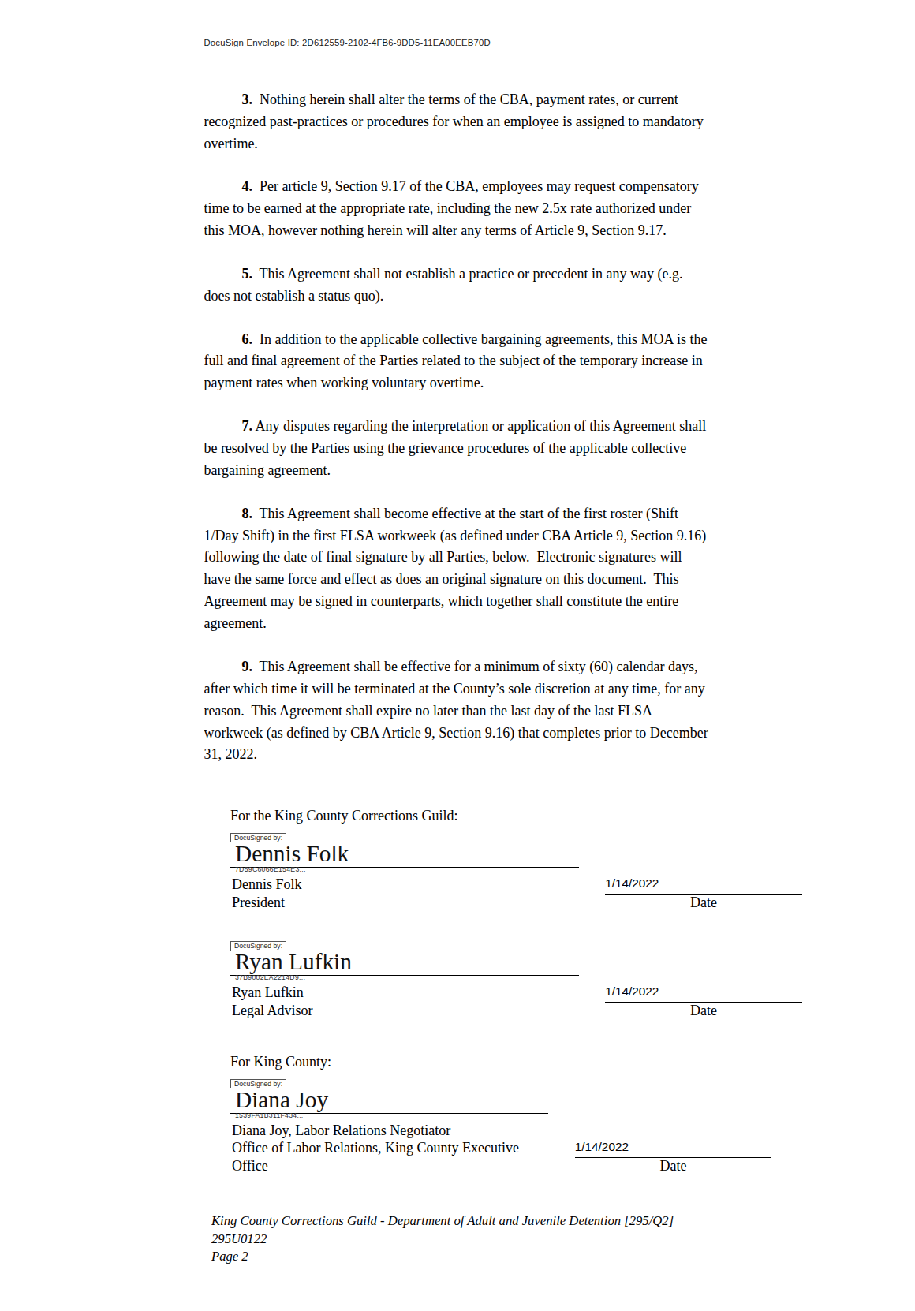DocuSign Envelope ID: 2D612559-2102-4FB6-9DD5-11EA00EEB70D
3. Nothing herein shall alter the terms of the CBA, payment rates, or current recognized past-practices or procedures for when an employee is assigned to mandatory overtime.
4. Per article 9, Section 9.17 of the CBA, employees may request compensatory time to be earned at the appropriate rate, including the new 2.5x rate authorized under this MOA, however nothing herein will alter any terms of Article 9, Section 9.17.
5. This Agreement shall not establish a practice or precedent in any way (e.g. does not establish a status quo).
6. In addition to the applicable collective bargaining agreements, this MOA is the full and final agreement of the Parties related to the subject of the temporary increase in payment rates when working voluntary overtime.
7. Any disputes regarding the interpretation or application of this Agreement shall be resolved by the Parties using the grievance procedures of the applicable collective bargaining agreement.
8. This Agreement shall become effective at the start of the first roster (Shift 1/Day Shift) in the first FLSA workweek (as defined under CBA Article 9, Section 9.16) following the date of final signature by all Parties, below. Electronic signatures will have the same force and effect as does an original signature on this document. This Agreement may be signed in counterparts, which together shall constitute the entire agreement.
9. This Agreement shall be effective for a minimum of sixty (60) calendar days, after which time it will be terminated at the County’s sole discretion at any time, for any reason. This Agreement shall expire no later than the last day of the last FLSA workweek (as defined by CBA Article 9, Section 9.16) that completes prior to December 31, 2022.
For the King County Corrections Guild:
DocuSigned by:
Dennis Folk
7D59C6066E154E3...
Dennis Folk
President
1/14/2022
Date
DocuSigned by:
Ryan Lufkin
37B9002EA2214D9...
Ryan Lufkin
Legal Advisor
1/14/2022
Date
For King County:
DocuSigned by:
Diana Joy
1539FA1B311F434...
Diana Joy, Labor Relations Negotiator
Office of Labor Relations, King County Executive Office
1/14/2022
Date
King County Corrections Guild - Department of Adult and Juvenile Detention [295/Q2]
295U0122
Page 2